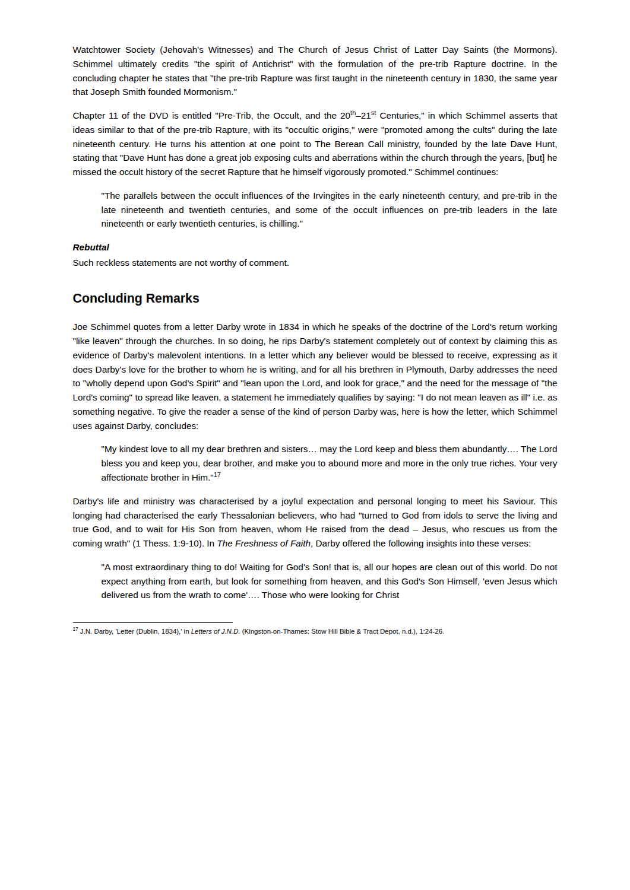Watchtower Society (Jehovah's Witnesses) and The Church of Jesus Christ of Latter Day Saints (the Mormons). Schimmel ultimately credits "the spirit of Antichrist" with the formulation of the pre-trib Rapture doctrine. In the concluding chapter he states that "the pre-trib Rapture was first taught in the nineteenth century in 1830, the same year that Joseph Smith founded Mormonism."
Chapter 11 of the DVD is entitled "Pre-Trib, the Occult, and the 20th–21st Centuries," in which Schimmel asserts that ideas similar to that of the pre-trib Rapture, with its "occultic origins," were "promoted among the cults" during the late nineteenth century. He turns his attention at one point to The Berean Call ministry, founded by the late Dave Hunt, stating that "Dave Hunt has done a great job exposing cults and aberrations within the church through the years, [but] he missed the occult history of the secret Rapture that he himself vigorously promoted." Schimmel continues:
"The parallels between the occult influences of the Irvingites in the early nineteenth century, and pre-trib in the late nineteenth and twentieth centuries, and some of the occult influences on pre-trib leaders in the late nineteenth or early twentieth centuries, is chilling."
Rebuttal
Such reckless statements are not worthy of comment.
Concluding Remarks
Joe Schimmel quotes from a letter Darby wrote in 1834 in which he speaks of the doctrine of the Lord's return working "like leaven" through the churches. In so doing, he rips Darby's statement completely out of context by claiming this as evidence of Darby's malevolent intentions. In a letter which any believer would be blessed to receive, expressing as it does Darby's love for the brother to whom he is writing, and for all his brethren in Plymouth, Darby addresses the need to "wholly depend upon God's Spirit" and "lean upon the Lord, and look for grace," and the need for the message of "the Lord's coming" to spread like leaven, a statement he immediately qualifies by saying: "I do not mean leaven as ill" i.e. as something negative. To give the reader a sense of the kind of person Darby was, here is how the letter, which Schimmel uses against Darby, concludes:
"My kindest love to all my dear brethren and sisters… may the Lord keep and bless them abundantly…. The Lord bless you and keep you, dear brother, and make you to abound more and more in the only true riches. Your very affectionate brother in Him."17
Darby's life and ministry was characterised by a joyful expectation and personal longing to meet his Saviour. This longing had characterised the early Thessalonian believers, who had "turned to God from idols to serve the living and true God, and to wait for His Son from heaven, whom He raised from the dead – Jesus, who rescues us from the coming wrath" (1 Thess. 1:9-10). In The Freshness of Faith, Darby offered the following insights into these verses:
"A most extraordinary thing to do! Waiting for God's Son! that is, all our hopes are clean out of this world. Do not expect anything from earth, but look for something from heaven, and this God's Son Himself, 'even Jesus which delivered us from the wrath to come'…. Those who were looking for Christ
17 J.N. Darby, 'Letter (Dublin, 1834),' in Letters of J.N.D. (Kingston-on-Thames: Stow Hill Bible & Tract Depot, n.d.), 1:24-26.